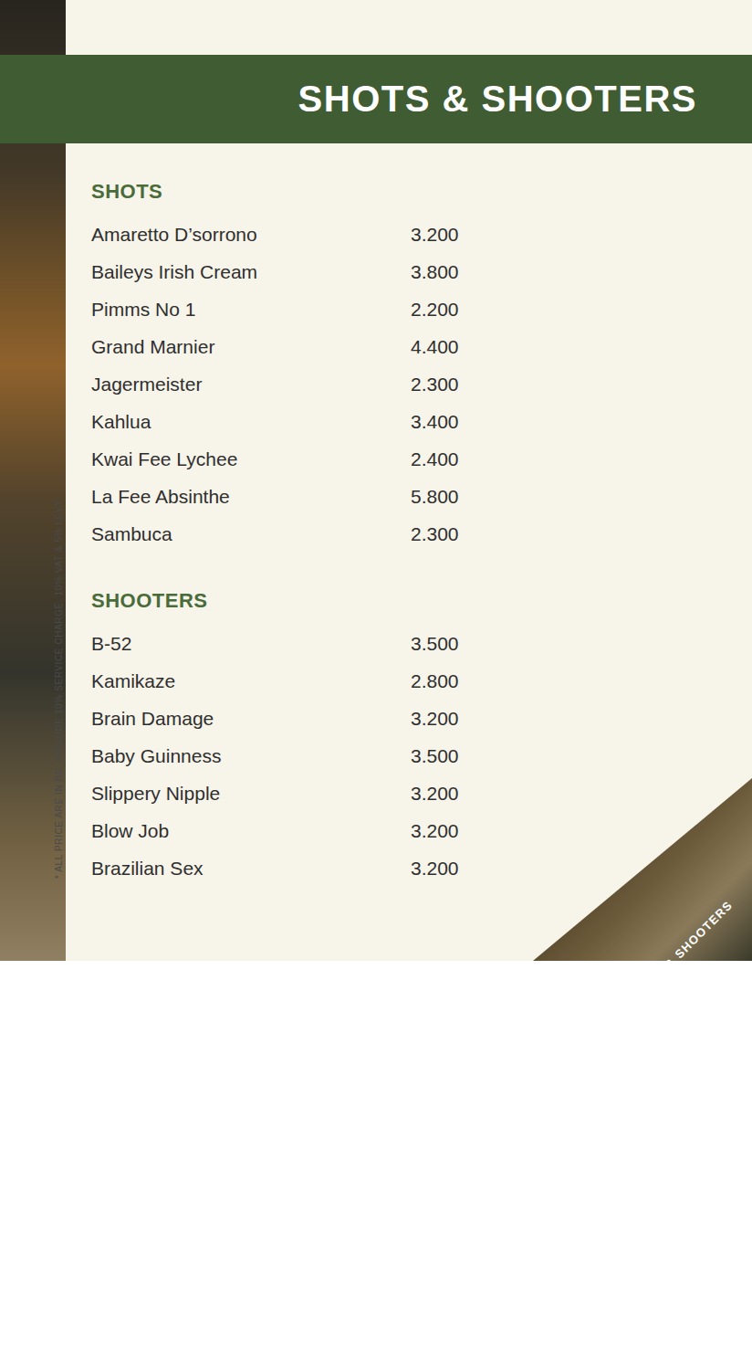Shots & Shooters
Shots
Amaretto D’sorrono 3.200
Baileys Irish Cream 3.800
Pimms No 12.200
Grand Marnier 4.400
Jagermeister 2.300
Kahlua 3.400
Kwai Fee Lychee 2.400
La Fee Absinthe 5.800
Sambuca 2.300
Shooters
B-523.500
Kamikaze 2.800
Brain Damage 3.200
Baby Guinness 3.500
Slippery Nipple 3.200
Blow Job 3.200
Brazilian Sex 3.200
* ALL PRICE ARE IN BD, INCLUDE 10% SERVICE CHARGE, 10% VAT & 5% LEVY
Shots & Shooters